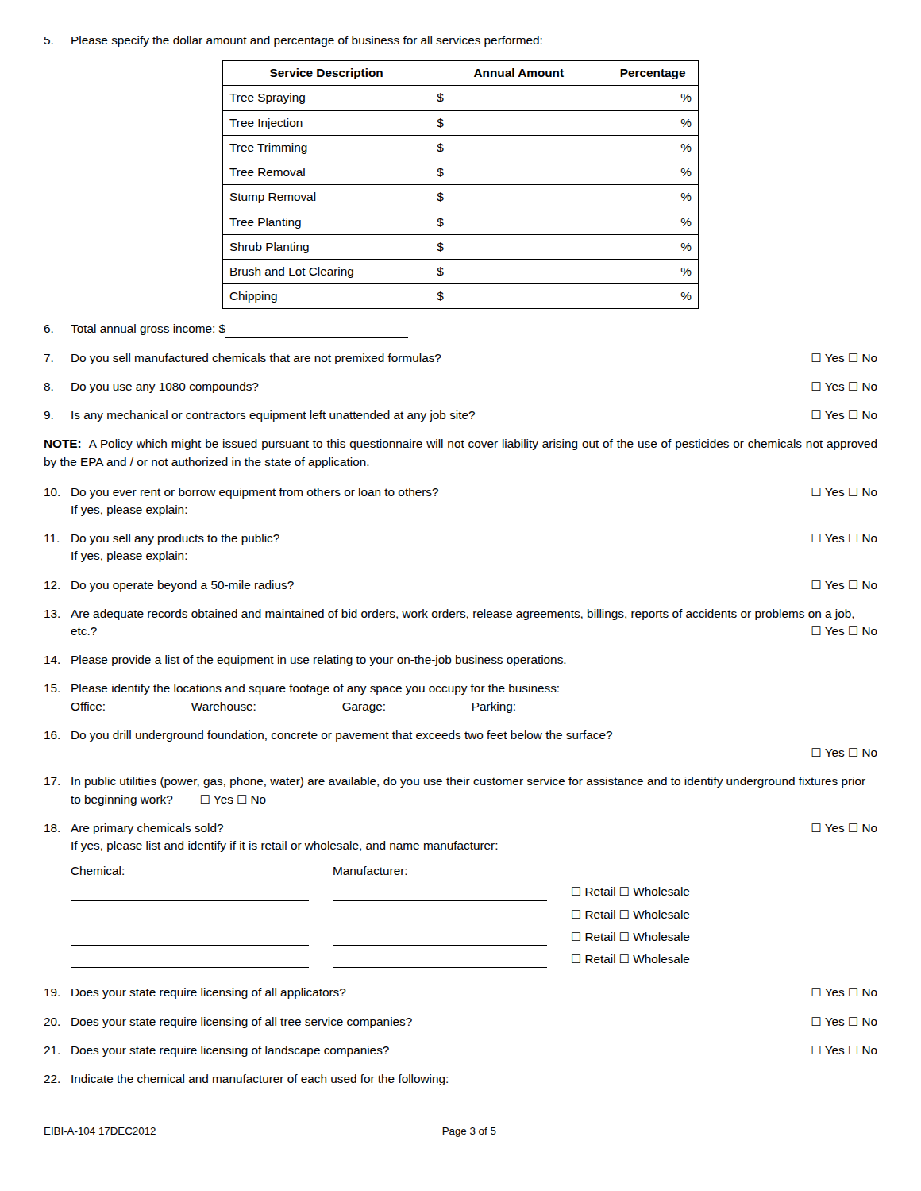5.
Please specify the dollar amount and percentage of business for all services performed:
| Service Description | Annual Amount | Percentage |
| --- | --- | --- |
| Tree Spraying | $ | % |
| Tree Injection | $ | % |
| Tree Trimming | $ | % |
| Tree Removal | $ | % |
| Stump Removal | $ | % |
| Tree Planting | $ | % |
| Shrub Planting | $ | % |
| Brush and Lot Clearing | $ | % |
| Chipping | $ | % |
6.
Total annual gross income: $
7.
☐ Yes ☐ No Do you sell manufactured chemicals that are not premixed formulas?
8.
☐ Yes ☐ No Do you use any 1080 compounds?
9.
☐ Yes ☐ No Is any mechanical or contractors equipment left unattended at any job site?
NOTE: A Policy which might be issued pursuant to this questionnaire will not cover liability arising out of the use of pesticides or chemicals not approved by the EPA and / or not authorized in the state of application.
10.
☐ Yes ☐ No Do you ever rent or borrow equipment from others or loan to others?
If yes, please explain:
11.
☐ Yes ☐ No Do you sell any products to the public?
If yes, please explain:
12.
☐ Yes ☐ No Do you operate beyond a 50-mile radius?
13.
Are adequate records obtained and maintained of bid orders, work orders, release agreements, billings, reports of accidents or problems on a job, etc.? ☐ Yes ☐ No
14.
Please provide a list of the equipment in use relating to your on-the-job business operations.
15.
Please identify the locations and square footage of any space you occupy for the business:
Office: Warehouse: Garage: Parking:
16.
Do you drill underground foundation, concrete or pavement that exceeds two feet below the surface?
☐ Yes ☐ No
17.
In public utilities (power, gas, phone, water) are available, do you use their customer service for assistance and to identify underground fixtures prior to beginning work? ☐ Yes ☐ No
18.
☐ Yes ☐ No Are primary chemicals sold?
If yes, please list and identify if it is retail or wholesale, and name manufacturer:
Chemical:
Manufacturer:
☐ Retail ☐ Wholesale
☐ Retail ☐ Wholesale
☐ Retail ☐ Wholesale
☐ Retail ☐ Wholesale
19.
☐ Yes ☐ No Does your state require licensing of all applicators?
20.
☐ Yes ☐ No Does your state require licensing of all tree service companies?
21.
☐ Yes ☐ No Does your state require licensing of landscape companies?
22.
Indicate the chemical and manufacturer of each used for the following:
EIBI-A-104 17DEC2012
Page 3 of 5